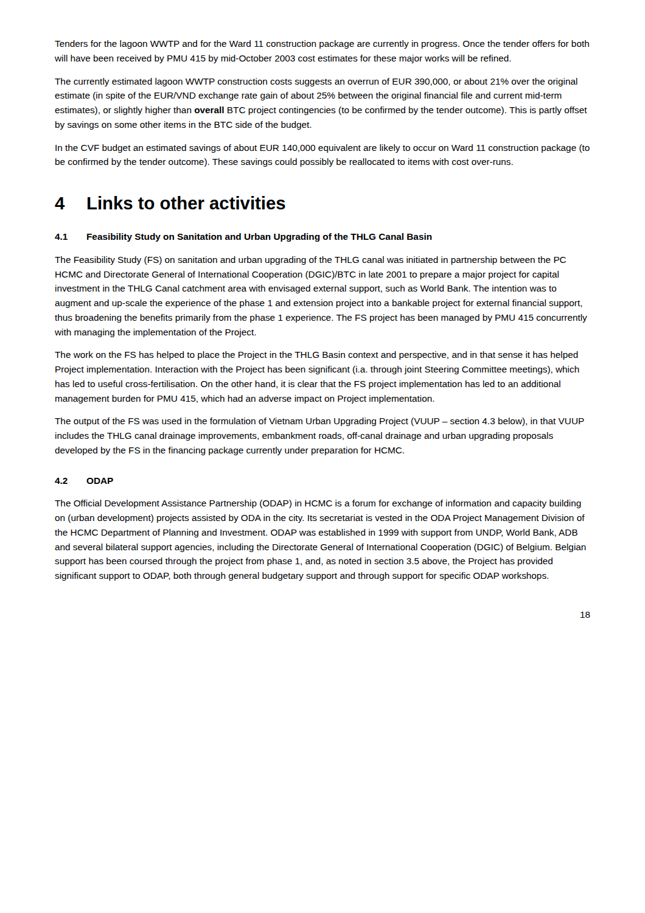Tenders for the lagoon WWTP and for the Ward 11 construction package are currently in progress. Once the tender offers for both will have been received by PMU 415 by mid-October 2003 cost estimates for these major works will be refined.
The currently estimated lagoon WWTP construction costs suggests an overrun of EUR 390,000, or about 21% over the original estimate (in spite of the EUR/VND exchange rate gain of about 25% between the original financial file and current mid-term estimates), or slightly higher than overall BTC project contingencies (to be confirmed by the tender outcome). This is partly offset by savings on some other items in the BTC side of the budget.
In the CVF budget an estimated savings of about EUR 140,000 equivalent are likely to occur on Ward 11 construction package (to be confirmed by the tender outcome). These savings could possibly be reallocated to items with cost over-runs.
4 Links to other activities
4.1 Feasibility Study on Sanitation and Urban Upgrading of the THLG Canal Basin
The Feasibility Study (FS) on sanitation and urban upgrading of the THLG canal was initiated in partnership between the PC HCMC and Directorate General of International Cooperation (DGIC)/BTC in late 2001 to prepare a major project for capital investment in the THLG Canal catchment area with envisaged external support, such as World Bank. The intention was to augment and up-scale the experience of the phase 1 and extension project into a bankable project for external financial support, thus broadening the benefits primarily from the phase 1 experience. The FS project has been managed by PMU 415 concurrently with managing the implementation of the Project.
The work on the FS has helped to place the Project in the THLG Basin context and perspective, and in that sense it has helped Project implementation. Interaction with the Project has been significant (i.a. through joint Steering Committee meetings), which has led to useful cross-fertilisation. On the other hand, it is clear that the FS project implementation has led to an additional management burden for PMU 415, which had an adverse impact on Project implementation.
The output of the FS was used in the formulation of Vietnam Urban Upgrading Project (VUUP – section 4.3 below), in that VUUP includes the THLG canal drainage improvements, embankment roads, off-canal drainage and urban upgrading proposals developed by the FS in the financing package currently under preparation for HCMC.
4.2 ODAP
The Official Development Assistance Partnership (ODAP) in HCMC is a forum for exchange of information and capacity building on (urban development) projects assisted by ODA in the city. Its secretariat is vested in the ODA Project Management Division of the HCMC Department of Planning and Investment. ODAP was established in 1999 with support from UNDP, World Bank, ADB and several bilateral support agencies, including the Directorate General of International Cooperation (DGIC) of Belgium. Belgian support has been coursed through the project from phase 1, and, as noted in section 3.5 above, the Project has provided significant support to ODAP, both through general budgetary support and through support for specific ODAP workshops.
18